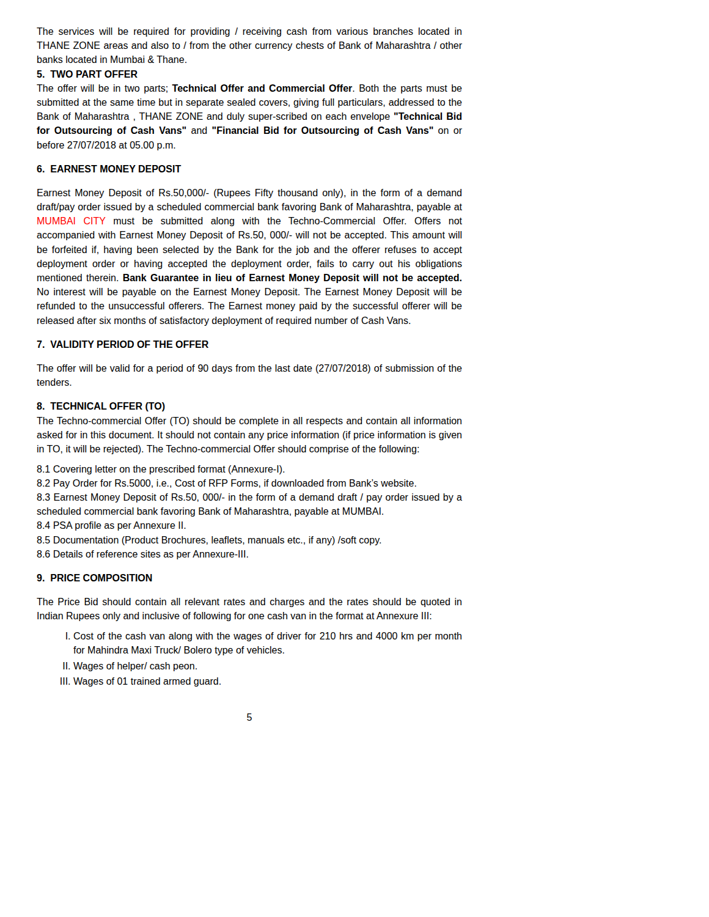The services will be required for providing / receiving cash from various branches located in THANE ZONE areas and also to / from the other currency chests of Bank of Maharashtra / other banks located in Mumbai & Thane.
5. TWO PART OFFER
The offer will be in two parts; Technical Offer and Commercial Offer. Both the parts must be submitted at the same time but in separate sealed covers, giving full particulars, addressed to the Bank of Maharashtra , THANE ZONE and duly super-scribed on each envelope "Technical Bid for Outsourcing of Cash Vans" and "Financial Bid for Outsourcing of Cash Vans" on or before 27/07/2018 at 05.00 p.m.
6. EARNEST MONEY DEPOSIT
Earnest Money Deposit of Rs.50,000/- (Rupees Fifty thousand only), in the form of a demand draft/pay order issued by a scheduled commercial bank favoring Bank of Maharashtra, payable at MUMBAI CITY must be submitted along with the Techno-Commercial Offer. Offers not accompanied with Earnest Money Deposit of Rs.50, 000/- will not be accepted. This amount will be forfeited if, having been selected by the Bank for the job and the offerer refuses to accept deployment order or having accepted the deployment order, fails to carry out his obligations mentioned therein. Bank Guarantee in lieu of Earnest Money Deposit will not be accepted. No interest will be payable on the Earnest Money Deposit. The Earnest Money Deposit will be refunded to the unsuccessful offerers. The Earnest money paid by the successful offerer will be released after six months of satisfactory deployment of required number of Cash Vans.
7. VALIDITY PERIOD OF THE OFFER
The offer will be valid for a period of 90 days from the last date (27/07/2018) of submission of the tenders.
8. TECHNICAL OFFER (TO)
The Techno-commercial Offer (TO) should be complete in all respects and contain all information asked for in this document. It should not contain any price information (if price information is given in TO, it will be rejected). The Techno-commercial Offer should comprise of the following:
8.1 Covering letter on the prescribed format (Annexure-I).
8.2 Pay Order for Rs.5000, i.e., Cost of RFP Forms, if downloaded from Bank’s website.
8.3 Earnest Money Deposit of Rs.50, 000/- in the form of a demand draft / pay order issued by a scheduled commercial bank favoring Bank of Maharashtra, payable at MUMBAI.
8.4 PSA profile as per Annexure II.
8.5 Documentation (Product Brochures, leaflets, manuals etc., if any) /soft copy.
8.6 Details of reference sites as per Annexure-III.
9. PRICE COMPOSITION
The Price Bid should contain all relevant rates and charges and the rates should be quoted in Indian Rupees only and inclusive of following for one cash van in the format at Annexure III:
Cost of the cash van along with the wages of driver for 210 hrs and 4000 km per month for Mahindra Maxi Truck/ Bolero type of vehicles.
Wages of helper/ cash peon.
Wages of 01 trained armed guard.
5